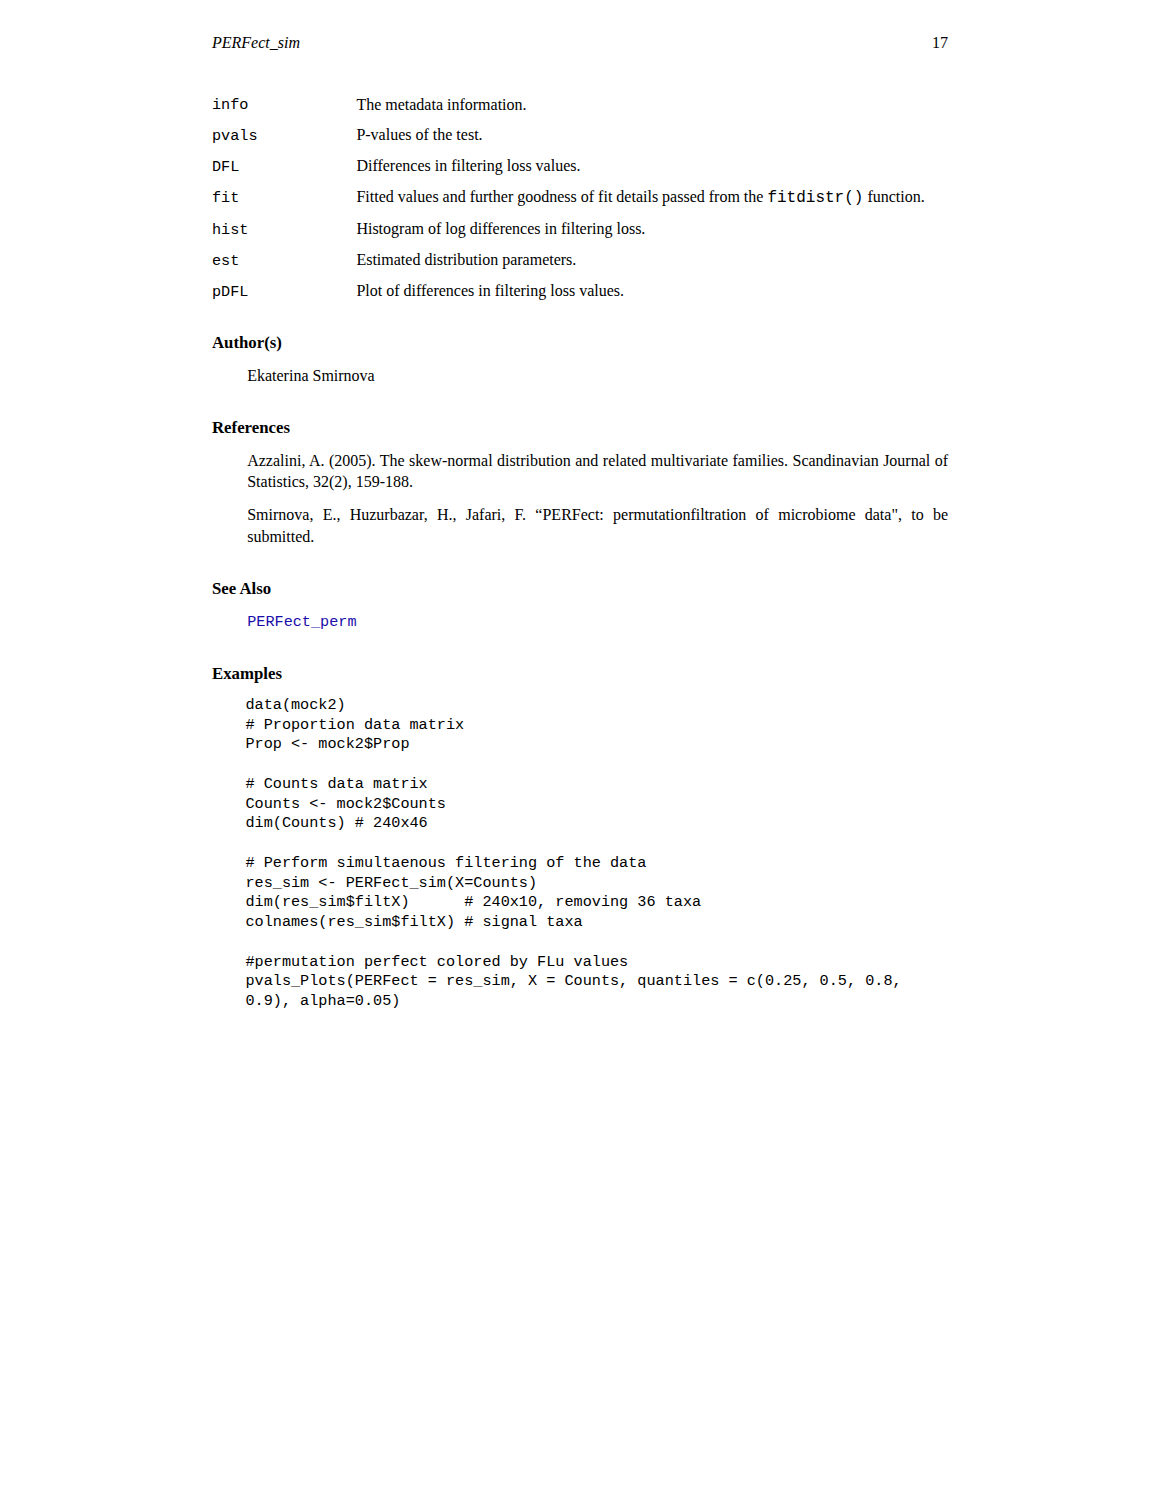PERFect_sim 17
info
The metadata information.
pvals
P-values of the test.
DFL
Differences in filtering loss values.
fit
Fitted values and further goodness of fit details passed from the fitdistr() function.
hist
Histogram of log differences in filtering loss.
est
Estimated distribution parameters.
pDFL
Plot of differences in filtering loss values.
Author(s)
Ekaterina Smirnova
References
Azzalini, A. (2005). The skew-normal distribution and related multivariate families. Scandinavian Journal of Statistics, 32(2), 159-188.
Smirnova, E., Huzurbazar, H., Jafari, F. “PERFect: permutationfiltration of microbiome data", to be submitted.
See Also
PERFect_perm
Examples
data(mock2)
# Proportion data matrix
Prop <- mock2$Prop

# Counts data matrix
Counts <- mock2$Counts
dim(Counts) # 240x46

# Perform simultaenous filtering of the data
res_sim <- PERFect_sim(X=Counts)
dim(res_sim$filtX)      # 240x10, removing 36 taxa
colnames(res_sim$filtX) # signal taxa

#permutation perfect colored by FLu values
pvals_Plots(PERFect = res_sim, X = Counts, quantiles = c(0.25, 0.5, 0.8, 0.9), alpha=0.05)